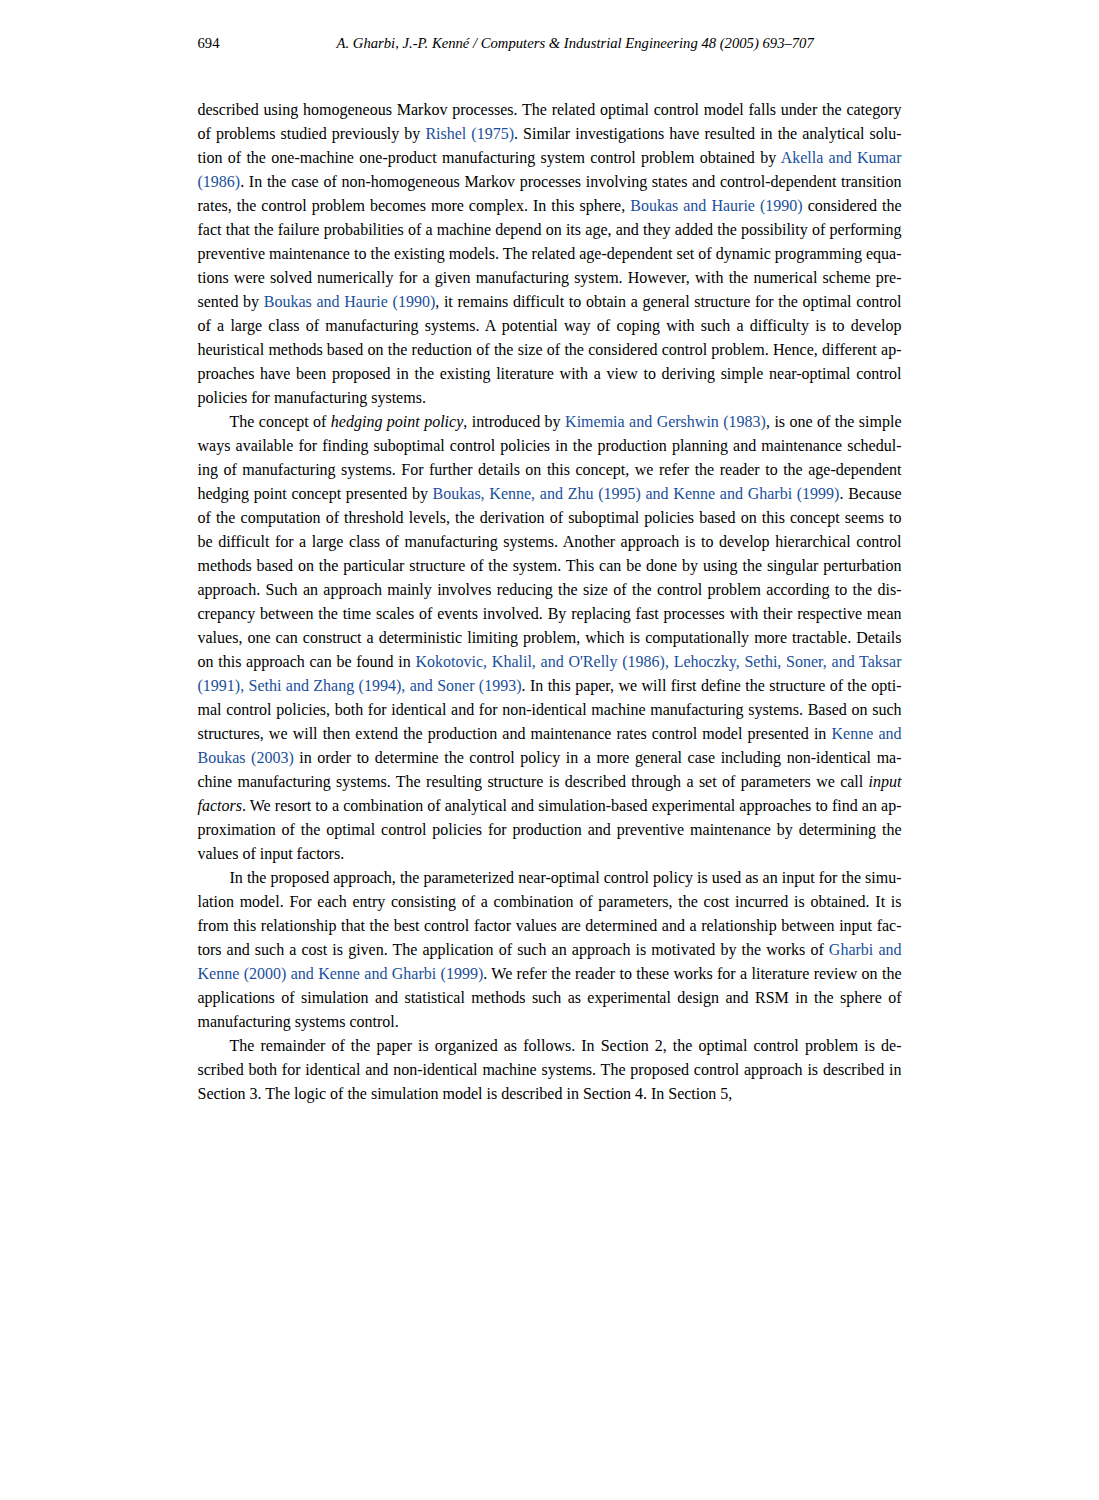694 A. Gharbi, J.-P. Kenné / Computers & Industrial Engineering 48 (2005) 693–707
described using homogeneous Markov processes. The related optimal control model falls under the category of problems studied previously by Rishel (1975). Similar investigations have resulted in the analytical solution of the one-machine one-product manufacturing system control problem obtained by Akella and Kumar (1986). In the case of non-homogeneous Markov processes involving states and control-dependent transition rates, the control problem becomes more complex. In this sphere, Boukas and Haurie (1990) considered the fact that the failure probabilities of a machine depend on its age, and they added the possibility of performing preventive maintenance to the existing models. The related age-dependent set of dynamic programming equations were solved numerically for a given manufacturing system. However, with the numerical scheme presented by Boukas and Haurie (1990), it remains difficult to obtain a general structure for the optimal control of a large class of manufacturing systems. A potential way of coping with such a difficulty is to develop heuristical methods based on the reduction of the size of the considered control problem. Hence, different approaches have been proposed in the existing literature with a view to deriving simple near-optimal control policies for manufacturing systems.
The concept of hedging point policy, introduced by Kimemia and Gershwin (1983), is one of the simple ways available for finding suboptimal control policies in the production planning and maintenance scheduling of manufacturing systems. For further details on this concept, we refer the reader to the age-dependent hedging point concept presented by Boukas, Kenne, and Zhu (1995) and Kenne and Gharbi (1999). Because of the computation of threshold levels, the derivation of suboptimal policies based on this concept seems to be difficult for a large class of manufacturing systems. Another approach is to develop hierarchical control methods based on the particular structure of the system. This can be done by using the singular perturbation approach. Such an approach mainly involves reducing the size of the control problem according to the discrepancy between the time scales of events involved. By replacing fast processes with their respective mean values, one can construct a deterministic limiting problem, which is computationally more tractable. Details on this approach can be found in Kokotovic, Khalil, and O'Relly (1986), Lehoczky, Sethi, Soner, and Taksar (1991), Sethi and Zhang (1994), and Soner (1993). In this paper, we will first define the structure of the optimal control policies, both for identical and for non-identical machine manufacturing systems. Based on such structures, we will then extend the production and maintenance rates control model presented in Kenne and Boukas (2003) in order to determine the control policy in a more general case including non-identical machine manufacturing systems. The resulting structure is described through a set of parameters we call input factors. We resort to a combination of analytical and simulation-based experimental approaches to find an approximation of the optimal control policies for production and preventive maintenance by determining the values of input factors.
In the proposed approach, the parameterized near-optimal control policy is used as an input for the simulation model. For each entry consisting of a combination of parameters, the cost incurred is obtained. It is from this relationship that the best control factor values are determined and a relationship between input factors and such a cost is given. The application of such an approach is motivated by the works of Gharbi and Kenne (2000) and Kenne and Gharbi (1999). We refer the reader to these works for a literature review on the applications of simulation and statistical methods such as experimental design and RSM in the sphere of manufacturing systems control.
The remainder of the paper is organized as follows. In Section 2, the optimal control problem is described both for identical and non-identical machine systems. The proposed control approach is described in Section 3. The logic of the simulation model is described in Section 4. In Section 5,